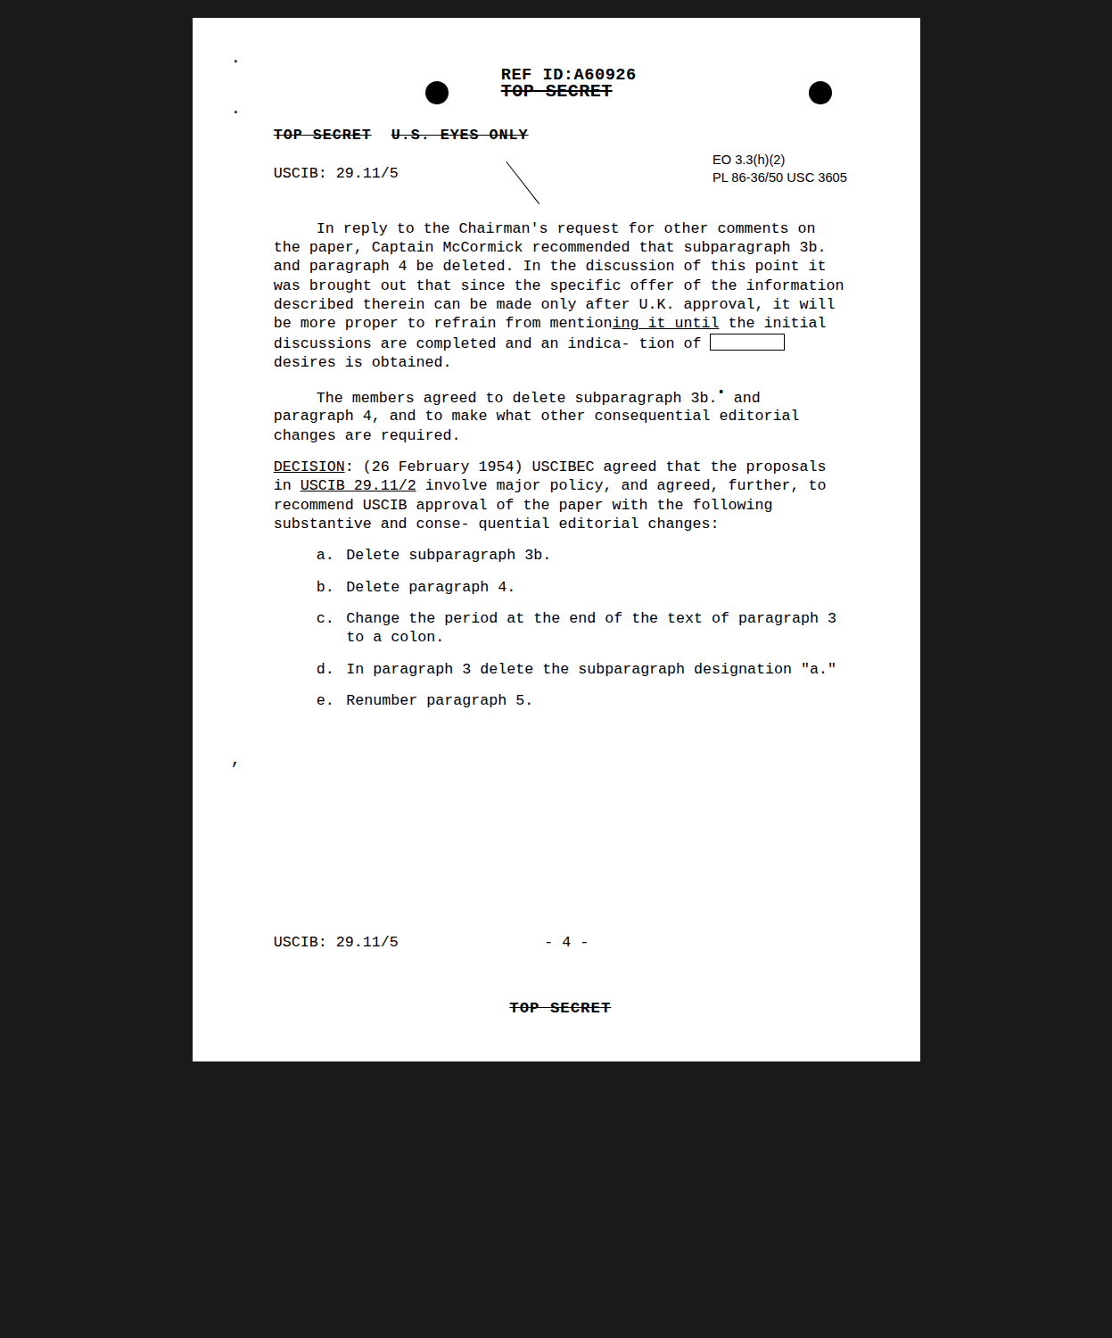.
.
,
REF ID:A60926
TOP SECRET
TOP SECRET U.S. EYES ONLY
EO 3.3(h)(2)
PL 86-36/50 USC 3605
USCIB: 29.11/5
In reply to the Chairman's request for other comments on the paper, Captain McCormick recommended that subparagraph 3b. and paragraph 4 be deleted. In the discussion of this point it was brought out that since the specific offer of the information described therein can be made only after U.K. approval, it will be more proper to refrain from mentioning it until the initial discussions are completed and an indica- tion of desires is obtained.
The members agreed to delete subparagraph 3b.• and paragraph 4, and to make what other consequential editorial changes are required.
DECISION: (26 February 1954) USCIBEC agreed that the proposals in USCIB 29.11/2 involve major policy, and agreed, further, to recommend USCIB approval of the paper with the following substantive and conse- quential editorial changes:
a. Delete subparagraph 3b.
b. Delete paragraph 4.
c. Change the period at the end of the text of paragraph 3
to a colon.
d. In paragraph 3 delete the subparagraph designation "a."
e. Renumber paragraph 5.
USCIB: 29.11/5 - 4 -
TOP SECRET